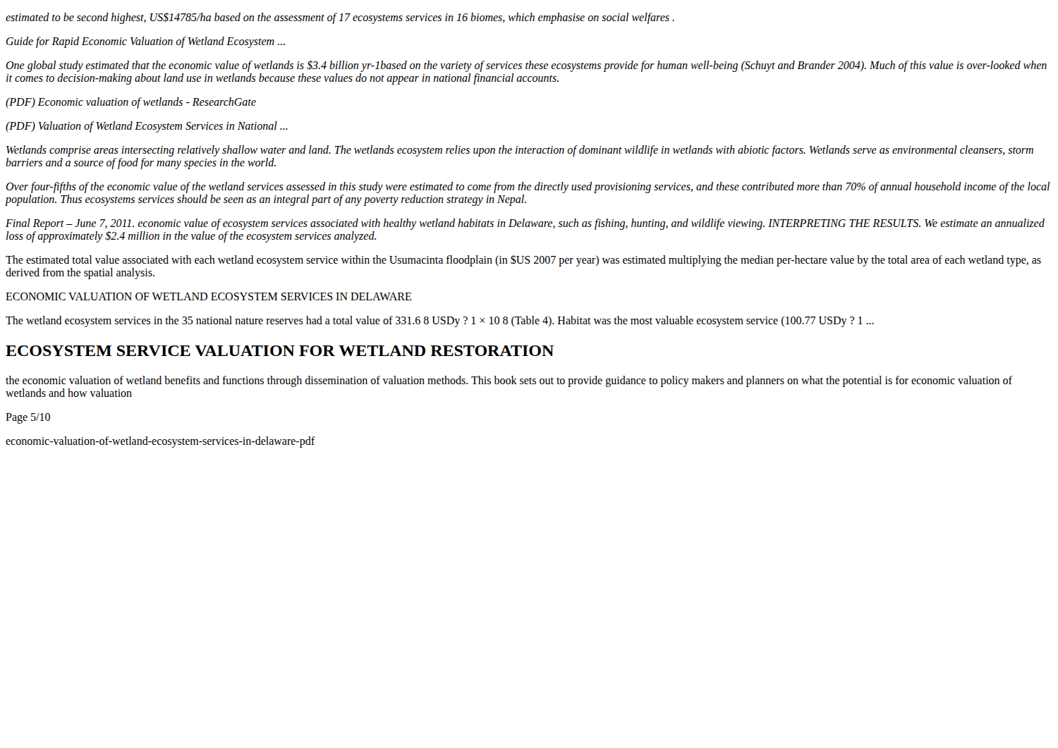estimated to be second highest, US$14785/ha based on the assessment of 17 ecosystems services in 16 biomes, which emphasise on social welfares .
Guide for Rapid Economic Valuation of Wetland Ecosystem ...
One global study estimated that the economic value of wetlands is $3.4 billion yr-1based on the variety of services these ecosystems provide for human well-being (Schuyt and Brander 2004). Much of this value is over-looked when it comes to decision-making about land use in wetlands because these values do not appear in national financial accounts.
(PDF) Economic valuation of wetlands - ResearchGate
(PDF) Valuation of Wetland Ecosystem Services in National ...
Wetlands comprise areas intersecting relatively shallow water and land. The wetlands ecosystem relies upon the interaction of dominant wildlife in wetlands with abiotic factors. Wetlands serve as environmental cleansers, storm barriers and a source of food for many species in the world.
Over four-fifths of the economic value of the wetland services assessed in this study were estimated to come from the directly used provisioning services, and these contributed more than 70% of annual household income of the local population. Thus ecosystems services should be seen as an integral part of any poverty reduction strategy in Nepal.
Final Report – June 7, 2011. economic value of ecosystem services associated with healthy wetland habitats in Delaware, such as fishing, hunting, and wildlife viewing. INTERPRETING THE RESULTS. We estimate an annualized loss of approximately $2.4 million in the value of the ecosystem services analyzed.
The estimated total value associated with each wetland ecosystem service within the Usumacinta floodplain (in $US 2007 per year) was estimated multiplying the median per-hectare value by the total area of each wetland type, as derived from the spatial analysis.
ECONOMIC VALUATION OF WETLAND ECOSYSTEM SERVICES IN DELAWARE
The wetland ecosystem services in the 35 national nature reserves had a total value of 331.6 8 USDy ? 1 × 10 8 (Table 4). Habitat was the most valuable ecosystem service (100.77 USDy ? 1 ...
ECOSYSTEM SERVICE VALUATION FOR WETLAND RESTORATION
the economic valuation of wetland benefits and functions through dissemination of valuation methods. This book sets out to provide guidance to policy makers and planners on what the potential is for economic valuation of wetlands and how valuation
Page 5/10
economic-valuation-of-wetland-ecosystem-services-in-delaware-pdf